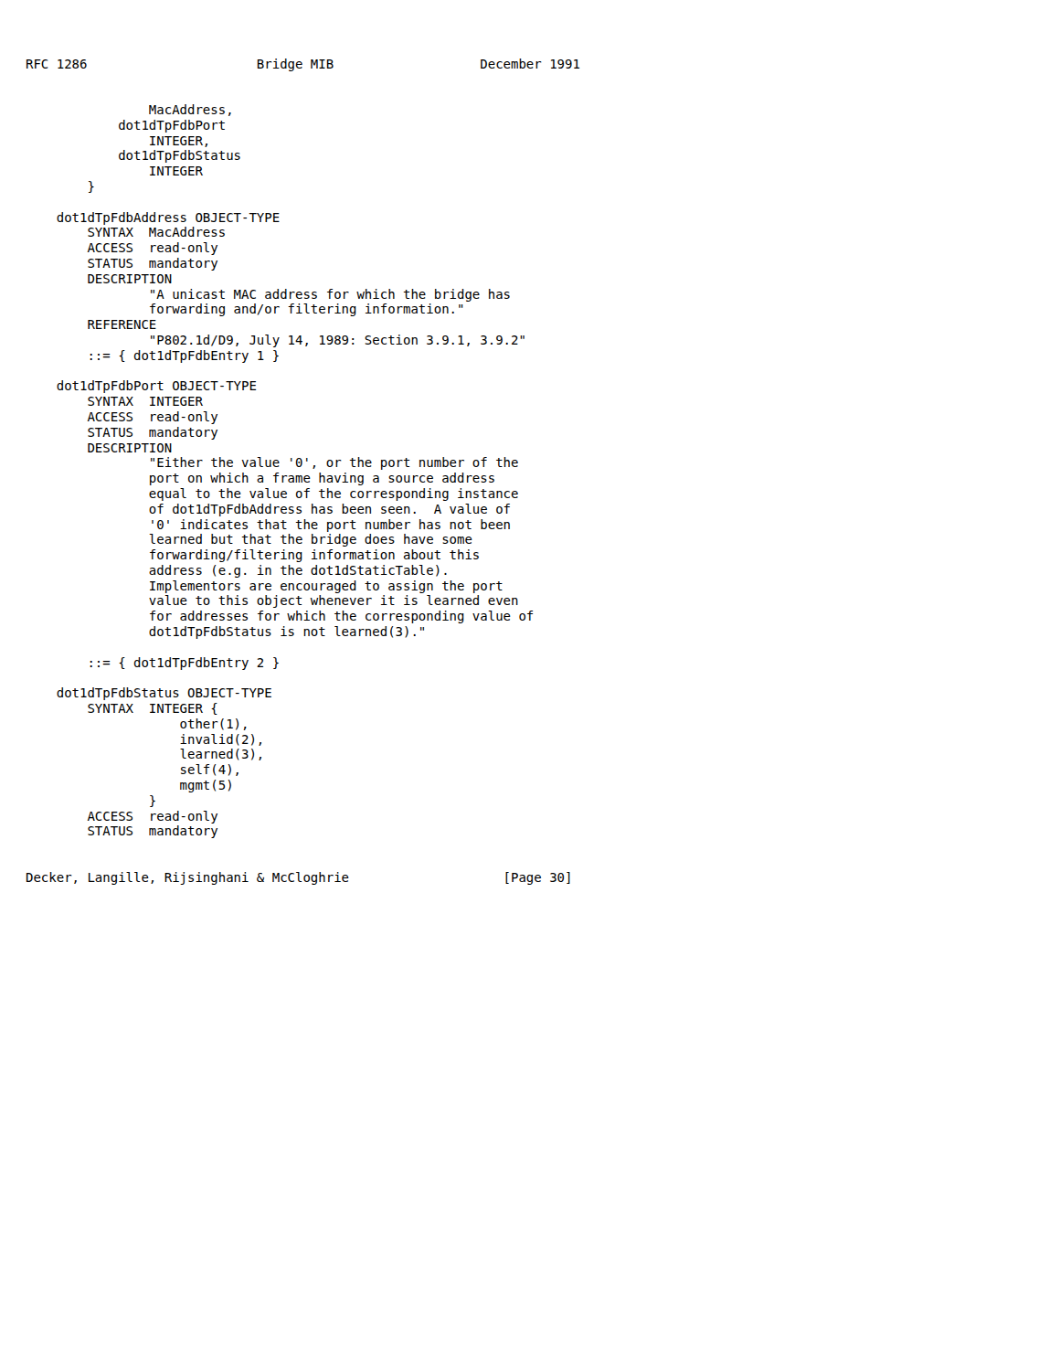RFC 1286 Bridge MIB December 1991
MacAddress, dot1dTpFdbPort INTEGER, dot1dTpFdbStatus INTEGER } dot1dTpFdbAddress OBJECT-TYPE SYNTAX MacAddress ACCESS read-only STATUS mandatory DESCRIPTION "A unicast MAC address for which the bridge has forwarding and/or filtering information." REFERENCE "P802.1d/D9, July 14, 1989: Section 3.9.1, 3.9.2" ::= { dot1dTpFdbEntry 1 } dot1dTpFdbPort OBJECT-TYPE SYNTAX INTEGER ACCESS read-only STATUS mandatory DESCRIPTION "Either the value '0', or the port number of the port on which a frame having a source address equal to the value of the corresponding instance of dot1dTpFdbAddress has been seen. A value of '0' indicates that the port number has not been learned but that the bridge does have some forwarding/filtering information about this address (e.g. in the dot1dStaticTable). Implementors are encouraged to assign the port value to this object whenever it is learned even for addresses for which the corresponding value of dot1dTpFdbStatus is not learned(3)." ::= { dot1dTpFdbEntry 2 } dot1dTpFdbStatus OBJECT-TYPE SYNTAX INTEGER { other(1), invalid(2), learned(3), self(4), mgmt(5) } ACCESS read-only STATUS mandatory
Decker, Langille, Rijsinghani & McCloghrie [Page 30]